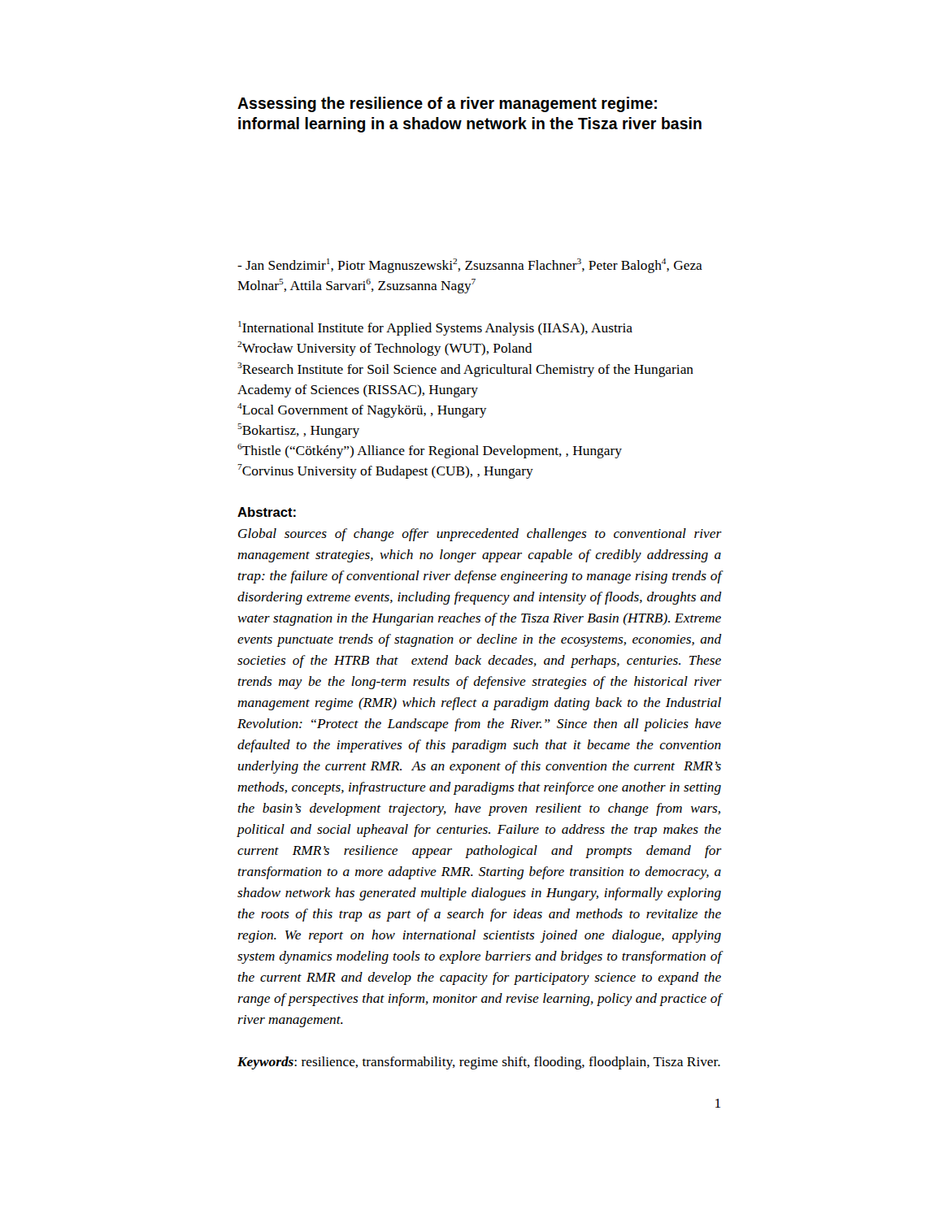Assessing the resilience of a river management regime: informal learning in a shadow network in the Tisza river basin
- Jan Sendzimir1, Piotr Magnuszewski2, Zsuzsanna Flachner3, Peter Balogh4, Geza Molnar5, Attila Sarvari6, Zsuzsanna Nagy7
1International Institute for Applied Systems Analysis (IIASA), Austria
2Wrocław University of Technology (WUT), Poland
3Research Institute for Soil Science and Agricultural Chemistry of the Hungarian Academy of Sciences (RISSAC), Hungary
4Local Government of Nagykörü, , Hungary
5Bokartisz, , Hungary
6Thistle (“Cötkény”) Alliance for Regional Development, , Hungary
7Corvinus University of Budapest (CUB), , Hungary
Abstract:
Global sources of change offer unprecedented challenges to conventional river management strategies, which no longer appear capable of credibly addressing a trap: the failure of conventional river defense engineering to manage rising trends of disordering extreme events, including frequency and intensity of floods, droughts and water stagnation in the Hungarian reaches of the Tisza River Basin (HTRB). Extreme events punctuate trends of stagnation or decline in the ecosystems, economies, and societies of the HTRB that extend back decades, and perhaps, centuries. These trends may be the long-term results of defensive strategies of the historical river management regime (RMR) which reflect a paradigm dating back to the Industrial Revolution: “Protect the Landscape from the River.” Since then all policies have defaulted to the imperatives of this paradigm such that it became the convention underlying the current RMR. As an exponent of this convention the current RMR’s methods, concepts, infrastructure and paradigms that reinforce one another in setting the basin’s development trajectory, have proven resilient to change from wars, political and social upheaval for centuries. Failure to address the trap makes the current RMR’s resilience appear pathological and prompts demand for transformation to a more adaptive RMR. Starting before transition to democracy, a shadow network has generated multiple dialogues in Hungary, informally exploring the roots of this trap as part of a search for ideas and methods to revitalize the region. We report on how international scientists joined one dialogue, applying system dynamics modeling tools to explore barriers and bridges to transformation of the current RMR and develop the capacity for participatory science to expand the range of perspectives that inform, monitor and revise learning, policy and practice of river management.
Keywords: resilience, transformability, regime shift, flooding, floodplain, Tisza River.
1